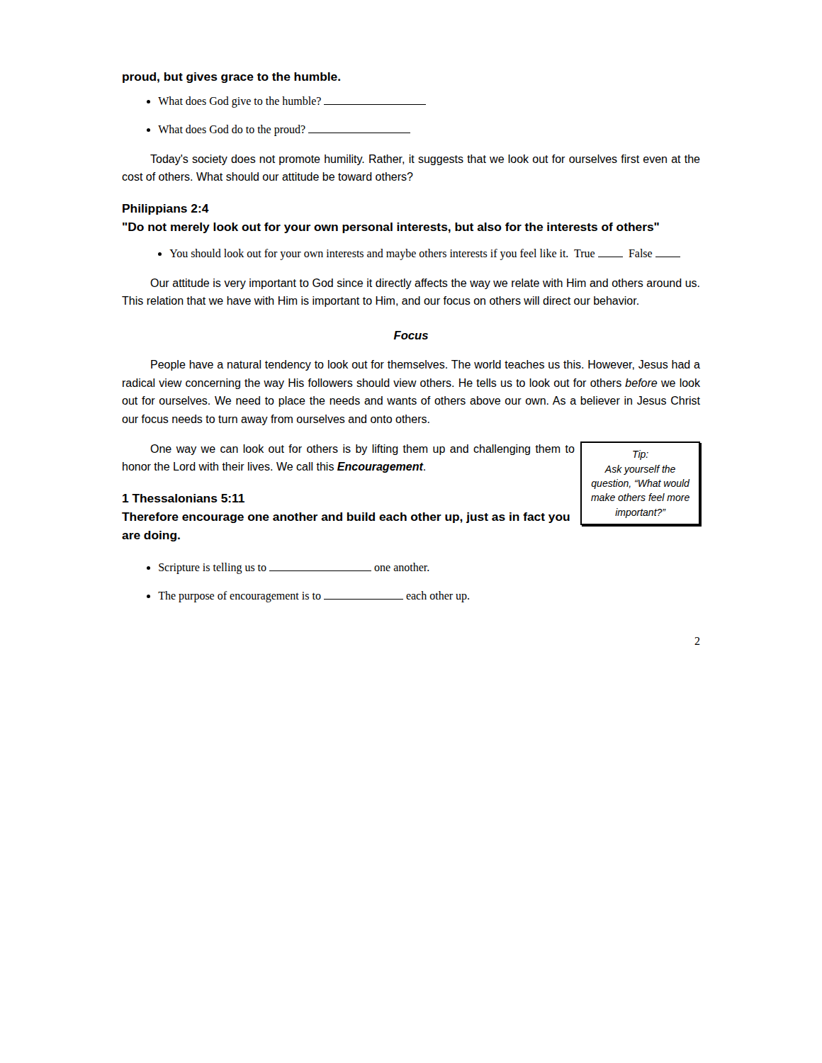proud, but gives grace to the humble.
What does God give to the humble?
What does God do to the proud?
Today's society does not promote humility. Rather, it suggests that we look out for ourselves first even at the cost of others. What should our attitude be toward others?
Philippians 2:4
"Do not merely look out for your own personal interests, but also for the interests of others"
You should look out for your own interests and maybe others interests if you feel like it. True False
Our attitude is very important to God since it directly affects the way we relate with Him and others around us. This relation that we have with Him is important to Him, and our focus on others will direct our behavior.
Focus
People have a natural tendency to look out for themselves. The world teaches us this. However, Jesus had a radical view concerning the way His followers should view others. He tells us to look out for others before we look out for ourselves. We need to place the needs and wants of others above our own. As a believer in Jesus Christ our focus needs to turn away from ourselves and onto others.
Tip: Ask yourself the question, “What would make others feel more important?”
One way we can look out for others is by lifting them up and challenging them to honor the Lord with their lives. We call this Encouragement.
1 Thessalonians 5:11
Therefore encourage one another and build each other up, just as in fact you are doing.
Scripture is telling us to one another.
The purpose of encouragement is to each other up.
2